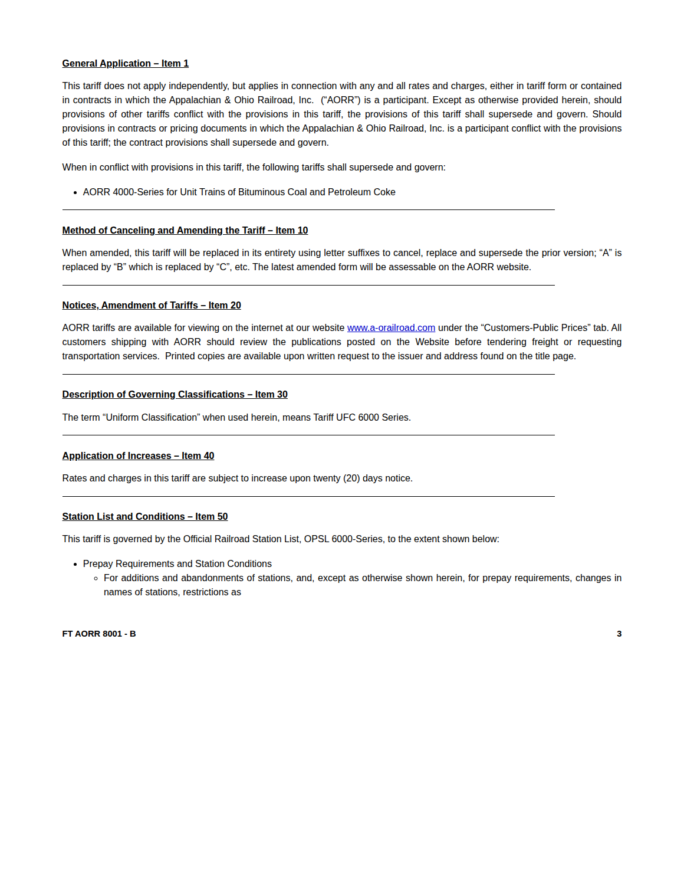General Application – Item 1
This tariff does not apply independently, but applies in connection with any and all rates and charges, either in tariff form or contained in contracts in which the Appalachian & Ohio Railroad, Inc. (“AORR”) is a participant. Except as otherwise provided herein, should provisions of other tariffs conflict with the provisions in this tariff, the provisions of this tariff shall supersede and govern. Should provisions in contracts or pricing documents in which the Appalachian & Ohio Railroad, Inc. is a participant conflict with the provisions of this tariff; the contract provisions shall supersede and govern.
When in conflict with provisions in this tariff, the following tariffs shall supersede and govern:
AORR 4000-Series for Unit Trains of Bituminous Coal and Petroleum Coke
Method of Canceling and Amending the Tariff – Item 10
When amended, this tariff will be replaced in its entirety using letter suffixes to cancel, replace and supersede the prior version; “A” is replaced by “B” which is replaced by “C”, etc. The latest amended form will be assessable on the AORR website.
Notices, Amendment of Tariffs – Item 20
AORR tariffs are available for viewing on the internet at our website www.a-orailroad.com under the “Customers-Public Prices” tab. All customers shipping with AORR should review the publications posted on the Website before tendering freight or requesting transportation services. Printed copies are available upon written request to the issuer and address found on the title page.
Description of Governing Classifications – Item 30
The term “Uniform Classification” when used herein, means Tariff UFC 6000 Series.
Application of Increases – Item 40
Rates and charges in this tariff are subject to increase upon twenty (20) days notice.
Station List and Conditions – Item 50
This tariff is governed by the Official Railroad Station List, OPSL 6000-Series, to the extent shown below:
Prepay Requirements and Station Conditions
For additions and abandonments of stations, and, except as otherwise shown herein, for prepay requirements, changes in names of stations, restrictions as
FT AORR 8001 - B 3